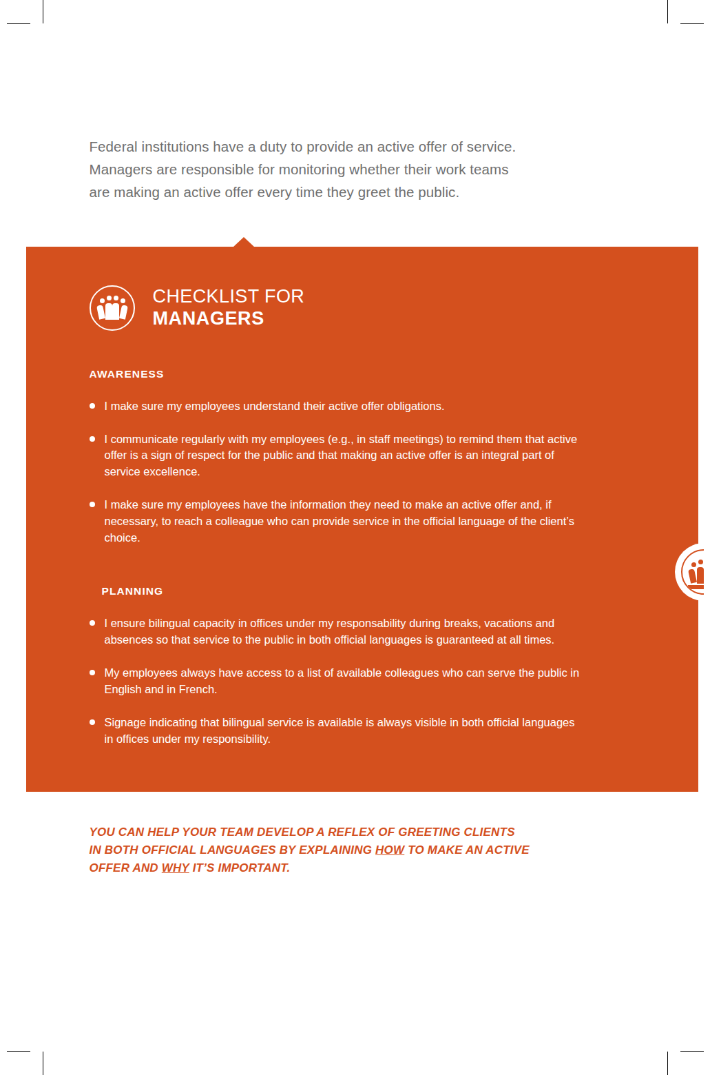Federal institutions have a duty to provide an active offer of service. Managers are responsible for monitoring whether their work teams are making an active offer every time they greet the public.
CHECKLIST FOR MANAGERS
AWARENESS
I make sure my employees understand their active offer obligations.
I communicate regularly with my employees (e.g., in staff meetings) to remind them that active offer is a sign of respect for the public and that making an active offer is an integral part of service excellence.
I make sure my employees have the information they need to make an active offer and, if necessary, to reach a colleague who can provide service in the official language of the client’s choice.
PLANNING
I ensure bilingual capacity in offices under my responsability during breaks, vacations and absences so that service to the public in both official languages is guaranteed at all times.
My employees always have access to a list of available colleagues who can serve the public in English and in French.
Signage indicating that bilingual service is available is always visible in both official languages in offices under my responsibility.
YOU CAN HELP YOUR TEAM DEVELOP A REFLEX OF GREETING CLIENTS IN BOTH OFFICIAL LANGUAGES BY EXPLAINING HOW TO MAKE AN ACTIVE OFFER AND WHY IT’S IMPORTANT.